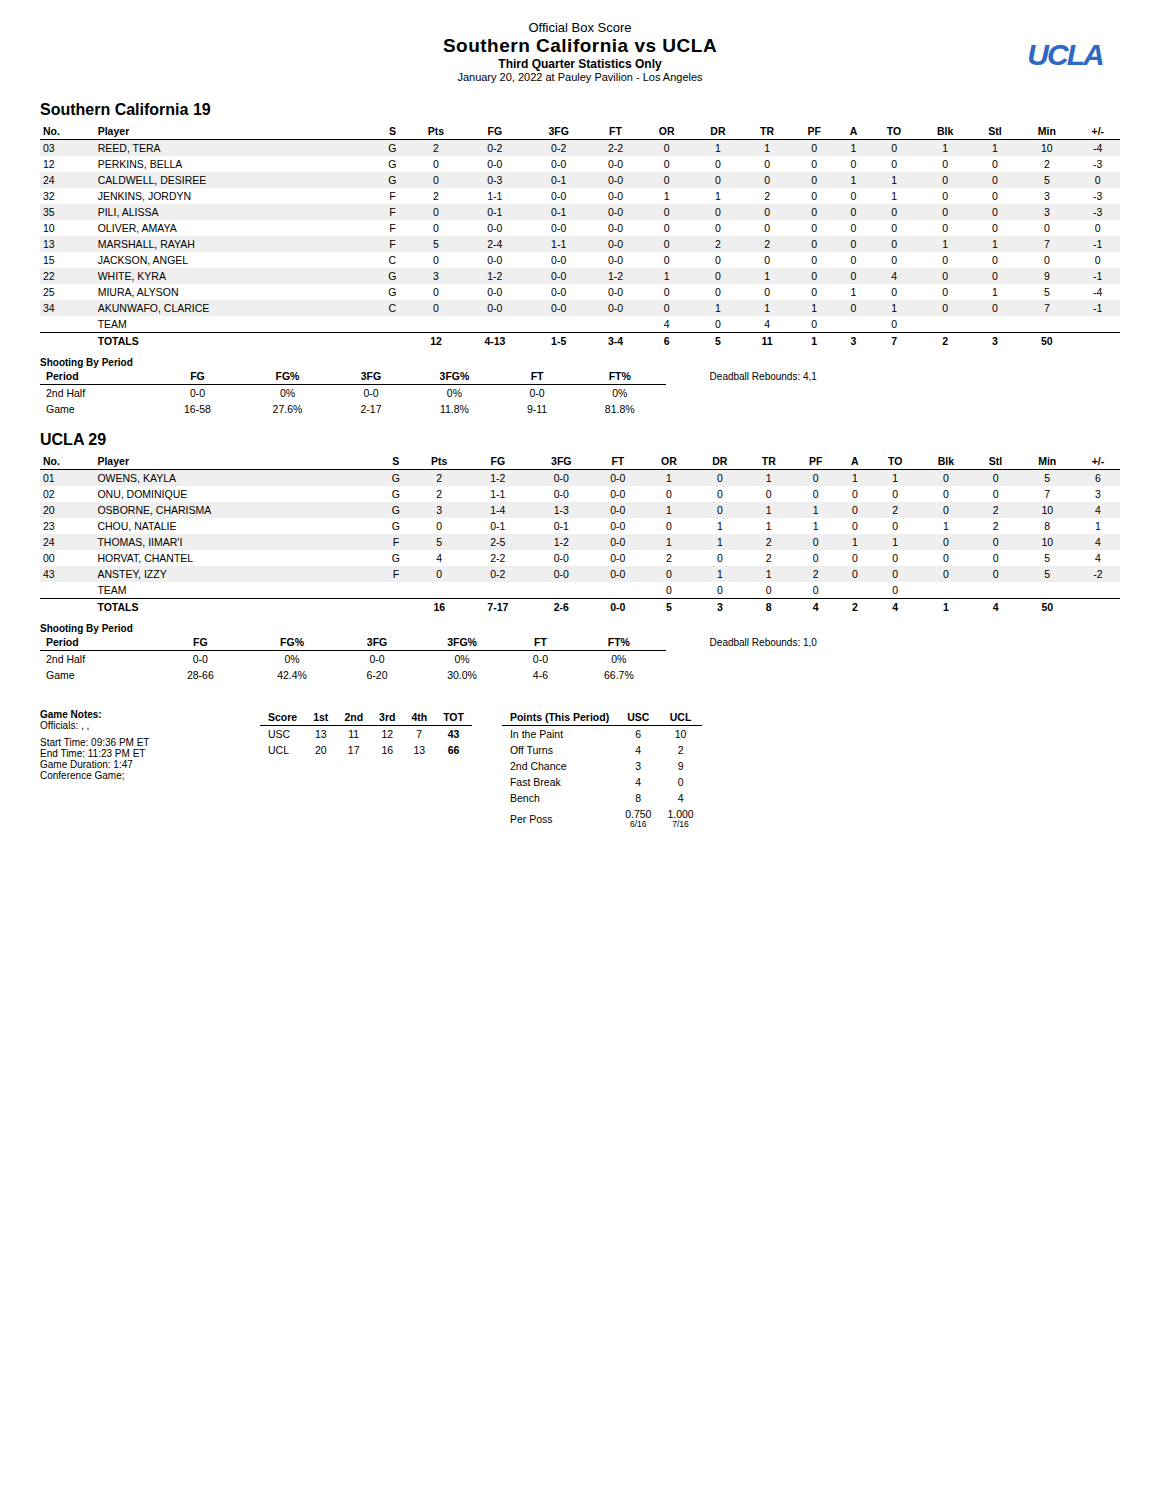UCLA
Official Box Score
Southern California vs UCLA
Third Quarter Statistics Only
January 20, 2022 at Pauley Pavilion - Los Angeles
Southern California 19
| No. | Player | S | Pts | FG | 3FG | FT | OR | DR | TR | PF | A | TO | Blk | Stl | Min | +/- |
| --- | --- | --- | --- | --- | --- | --- | --- | --- | --- | --- | --- | --- | --- | --- | --- | --- |
| 03 | REED, TERA | G | 2 | 0-2 | 0-2 | 2-2 | 0 | 1 | 1 | 0 | 1 | 0 | 1 | 1 | 10 | -4 |
| 12 | PERKINS, BELLA | G | 0 | 0-0 | 0-0 | 0-0 | 0 | 0 | 0 | 0 | 0 | 0 | 0 | 0 | 2 | -3 |
| 24 | CALDWELL, DESIREE | G | 0 | 0-3 | 0-1 | 0-0 | 0 | 0 | 0 | 0 | 1 | 1 | 0 | 0 | 5 | 0 |
| 32 | JENKINS, JORDYN | F | 2 | 1-1 | 0-0 | 0-0 | 1 | 1 | 2 | 0 | 0 | 1 | 0 | 0 | 3 | -3 |
| 35 | PILI, ALISSA | F | 0 | 0-1 | 0-1 | 0-0 | 0 | 0 | 0 | 0 | 0 | 0 | 0 | 0 | 3 | -3 |
| 10 | OLIVER, AMAYA | F | 0 | 0-0 | 0-0 | 0-0 | 0 | 0 | 0 | 0 | 0 | 0 | 0 | 0 | 0 | 0 |
| 13 | MARSHALL, RAYAH | F | 5 | 2-4 | 1-1 | 0-0 | 0 | 2 | 2 | 0 | 0 | 0 | 1 | 1 | 7 | -1 |
| 15 | JACKSON, ANGEL | C | 0 | 0-0 | 0-0 | 0-0 | 0 | 0 | 0 | 0 | 0 | 0 | 0 | 0 | 0 | 0 |
| 22 | WHITE, KYRA | G | 3 | 1-2 | 0-0 | 1-2 | 1 | 0 | 1 | 0 | 0 | 4 | 0 | 0 | 9 | -1 |
| 25 | MIURA, ALYSON | G | 0 | 0-0 | 0-0 | 0-0 | 0 | 0 | 0 | 0 | 1 | 0 | 0 | 1 | 5 | -4 |
| 34 | AKUNWAFO, CLARICE | C | 0 | 0-0 | 0-0 | 0-0 | 0 | 1 | 1 | 1 | 0 | 1 | 0 | 0 | 7 | -1 |
| | TEAM | | | | | | 4 | 0 | 4 | 0 | | 0 | | | | |
| | TOTALS | | 12 | 4-13 | 1-5 | 3-4 | 6 | 5 | 11 | 1 | 3 | 7 | 2 | 3 | 50 | |
Shooting By Period
Deadball Rebounds: 4,1
| Period | FG | FG% | 3FG | 3FG% | FT | FT% |
| --- | --- | --- | --- | --- | --- | --- |
| 2nd Half | 0-0 | 0% | 0-0 | 0% | 0-0 | 0% |
| Game | 16-58 | 27.6% | 2-17 | 11.8% | 9-11 | 81.8% |
UCLA 29
| No. | Player | S | Pts | FG | 3FG | FT | OR | DR | TR | PF | A | TO | Blk | Stl | Min | +/- |
| --- | --- | --- | --- | --- | --- | --- | --- | --- | --- | --- | --- | --- | --- | --- | --- | --- |
| 01 | OWENS, KAYLA | G | 2 | 1-2 | 0-0 | 0-0 | 1 | 0 | 1 | 0 | 1 | 1 | 0 | 0 | 5 | 6 |
| 02 | ONU, DOMINIQUE | G | 2 | 1-1 | 0-0 | 0-0 | 0 | 0 | 0 | 0 | 0 | 0 | 0 | 0 | 7 | 3 |
| 20 | OSBORNE, CHARISMA | G | 3 | 1-4 | 1-3 | 0-0 | 1 | 0 | 1 | 1 | 0 | 2 | 0 | 2 | 10 | 4 |
| 23 | CHOU, NATALIE | G | 0 | 0-1 | 0-1 | 0-0 | 0 | 1 | 1 | 1 | 0 | 0 | 1 | 2 | 8 | 1 |
| 24 | THOMAS, IIMAR'I | F | 5 | 2-5 | 1-2 | 0-0 | 1 | 1 | 2 | 0 | 1 | 1 | 0 | 0 | 10 | 4 |
| 00 | HORVAT, CHANTEL | G | 4 | 2-2 | 0-0 | 0-0 | 2 | 0 | 2 | 0 | 0 | 0 | 0 | 0 | 5 | 4 |
| 43 | ANSTEY, IZZY | F | 0 | 0-2 | 0-0 | 0-0 | 0 | 1 | 1 | 2 | 0 | 0 | 0 | 0 | 5 | -2 |
| | TEAM | | | | | | 0 | 0 | 0 | 0 | | 0 | | | | |
| | TOTALS | | 16 | 7-17 | 2-6 | 0-0 | 5 | 3 | 8 | 4 | 2 | 4 | 1 | 4 | 50 | |
Shooting By Period
Deadball Rebounds: 1,0
| Period | FG | FG% | 3FG | 3FG% | FT | FT% |
| --- | --- | --- | --- | --- | --- | --- |
| 2nd Half | 0-0 | 0% | 0-0 | 0% | 0-0 | 0% |
| Game | 28-66 | 42.4% | 6-20 | 30.0% | 4-6 | 66.7% |
Game Notes:
Officials: , ,
Start Time: 09:36 PM ET
End Time: 11:23 PM ET
Game Duration: 1:47
Conference Game;
| Score | 1st | 2nd | 3rd | 4th | TOT |
| --- | --- | --- | --- | --- | --- |
| USC | 13 | 11 | 12 | 7 | 43 |
| UCL | 20 | 17 | 16 | 13 | 66 |
| Points (This Period) | USC | UCL |
| --- | --- | --- |
| In the Paint | 6 | 10 |
| Off Turns | 4 | 2 |
| 2nd Chance | 3 | 9 |
| Fast Break | 4 | 0 |
| Bench | 8 | 4 |
| Per Poss | 0.750 6/16 | 1.000 7/16 |